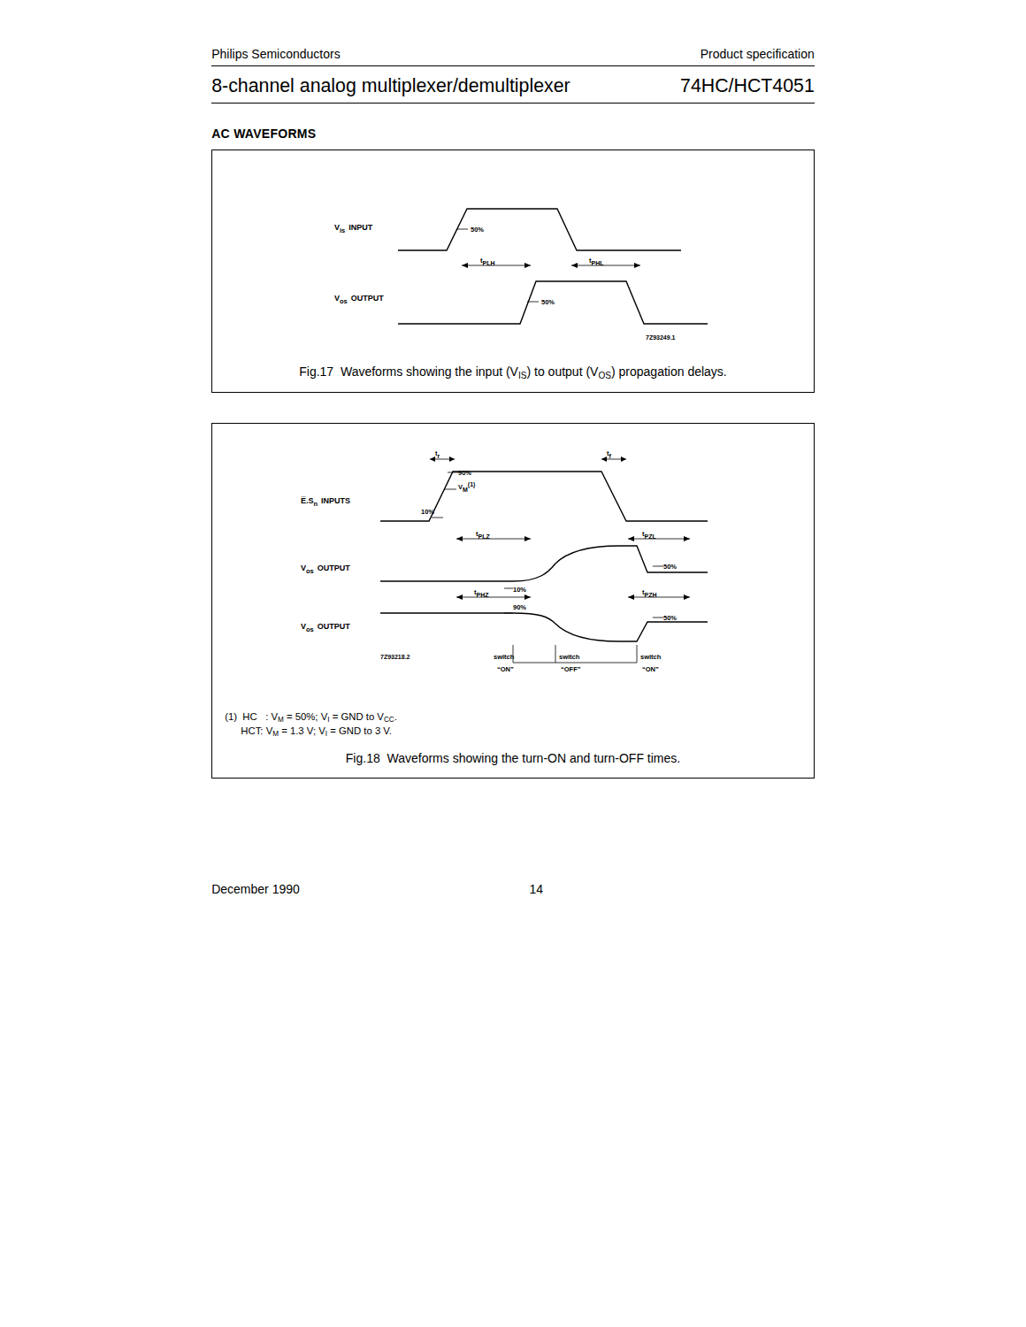Philips Semiconductors Product specification
8-channel analog multiplexer/demultiplexer 74HC/HCT4051
AC WAVEFORMS
VisINPUT 50% tPLH tPHL VosOUTPUT 50% 7Z93249.1
Fig.17 Waveforms showing the input (VIS) to output (VOS) propagation delays.
E̅.SnINPUTS tr tf 90% VM(1) 10% tPLZ tPZL VosOUTPUT 10% 50% tPHZ tPZH VosOUTPUT 90% 50% switch “ON” switch “OFF” switch “ON” 7Z93218.2
(1) HC : VM = 50%; VI = GND to VCC.
HCT: VM = 1.3 V; VI = GND to 3 V.
Fig.18 Waveforms showing the turn-ON and turn-OFF times.
December 1990 14